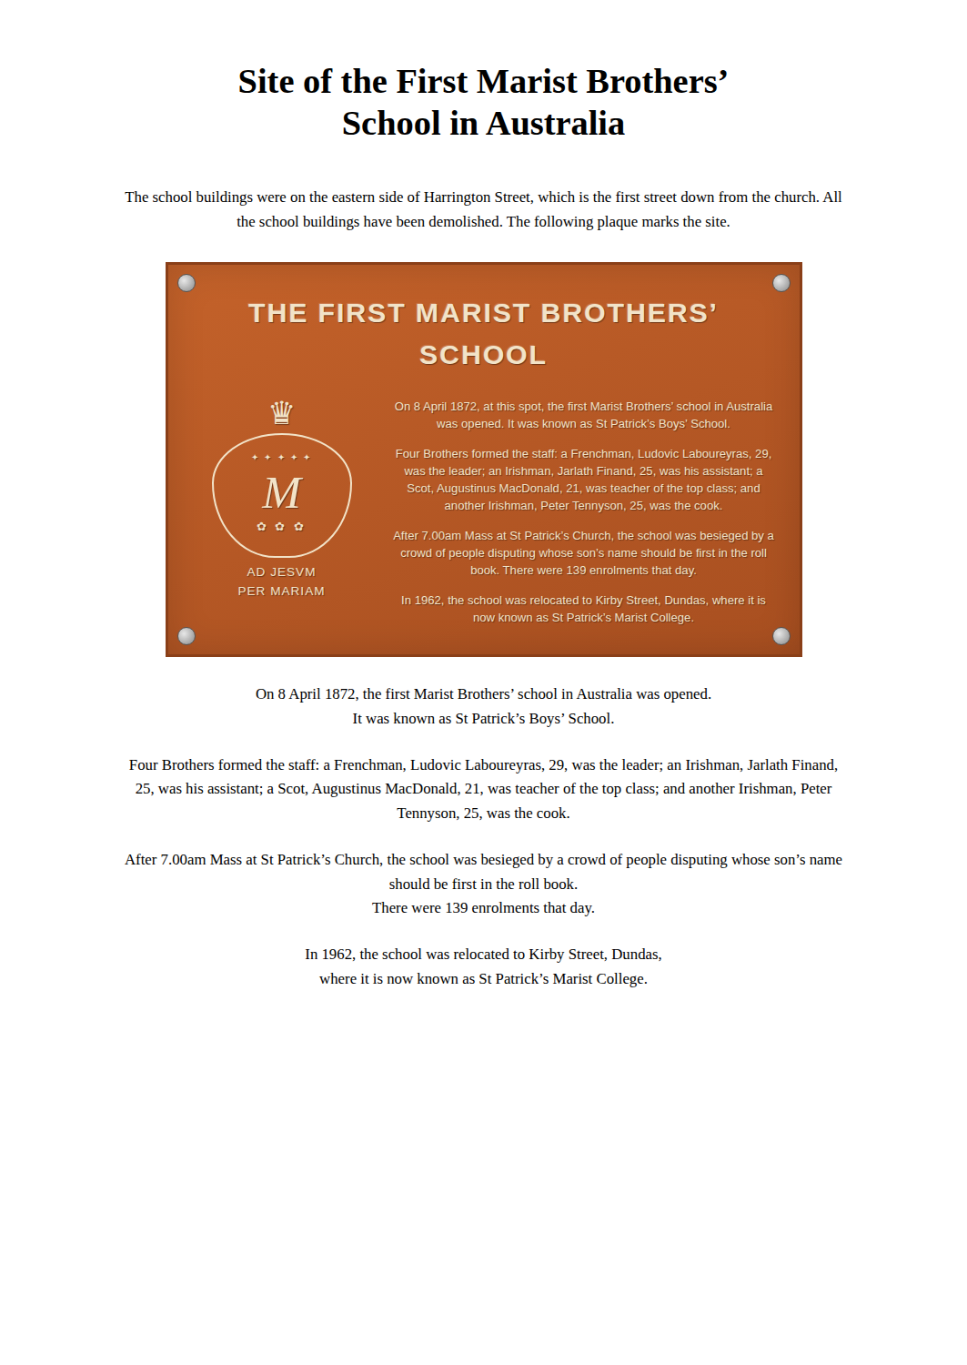Site of the First Marist Brothers’
School in Australia
The school buildings were on the eastern side of Harrington Street, which is the first street down from the church. All the school buildings have been demolished. The following plaque marks the site.
THE FIRST MARIST BROTHERS’ SCHOOL
♛
✦ ✦ ✦ ✦ ✦
M
✿ ✿ ✿
AD JESVM
PER MARIAM
On 8 April 1872, at this spot, the first Marist Brothers’ school in Australia was opened. It was known as St Patrick’s Boys’ School.
Four Brothers formed the staff: a Frenchman, Ludovic Laboureyras, 29, was the leader; an Irishman, Jarlath Finand, 25, was his assistant; a Scot, Augustinus MacDonald, 21, was teacher of the top class; and another Irishman, Peter Tennyson, 25, was the cook.
After 7.00am Mass at St Patrick’s Church, the school was besieged by a crowd of people disputing whose son’s name should be first in the roll book. There were 139 enrolments that day.
In 1962, the school was relocated to Kirby Street, Dundas, where it is now known as St Patrick’s Marist College.
On 8 April 1872, the first Marist Brothers’ school in Australia was opened.
It was known as St Patrick’s Boys’ School.
Four Brothers formed the staff: a Frenchman, Ludovic Laboureyras, 29, was the leader; an Irishman, Jarlath Finand, 25, was his assistant; a Scot, Augustinus MacDonald, 21, was teacher of the top class; and another Irishman, Peter Tennyson, 25, was the cook.
After 7.00am Mass at St Patrick’s Church, the school was besieged by a crowd of people disputing whose son’s name should be first in the roll book.
There were 139 enrolments that day.
In 1962, the school was relocated to Kirby Street, Dundas,
where it is now known as St Patrick’s Marist College.